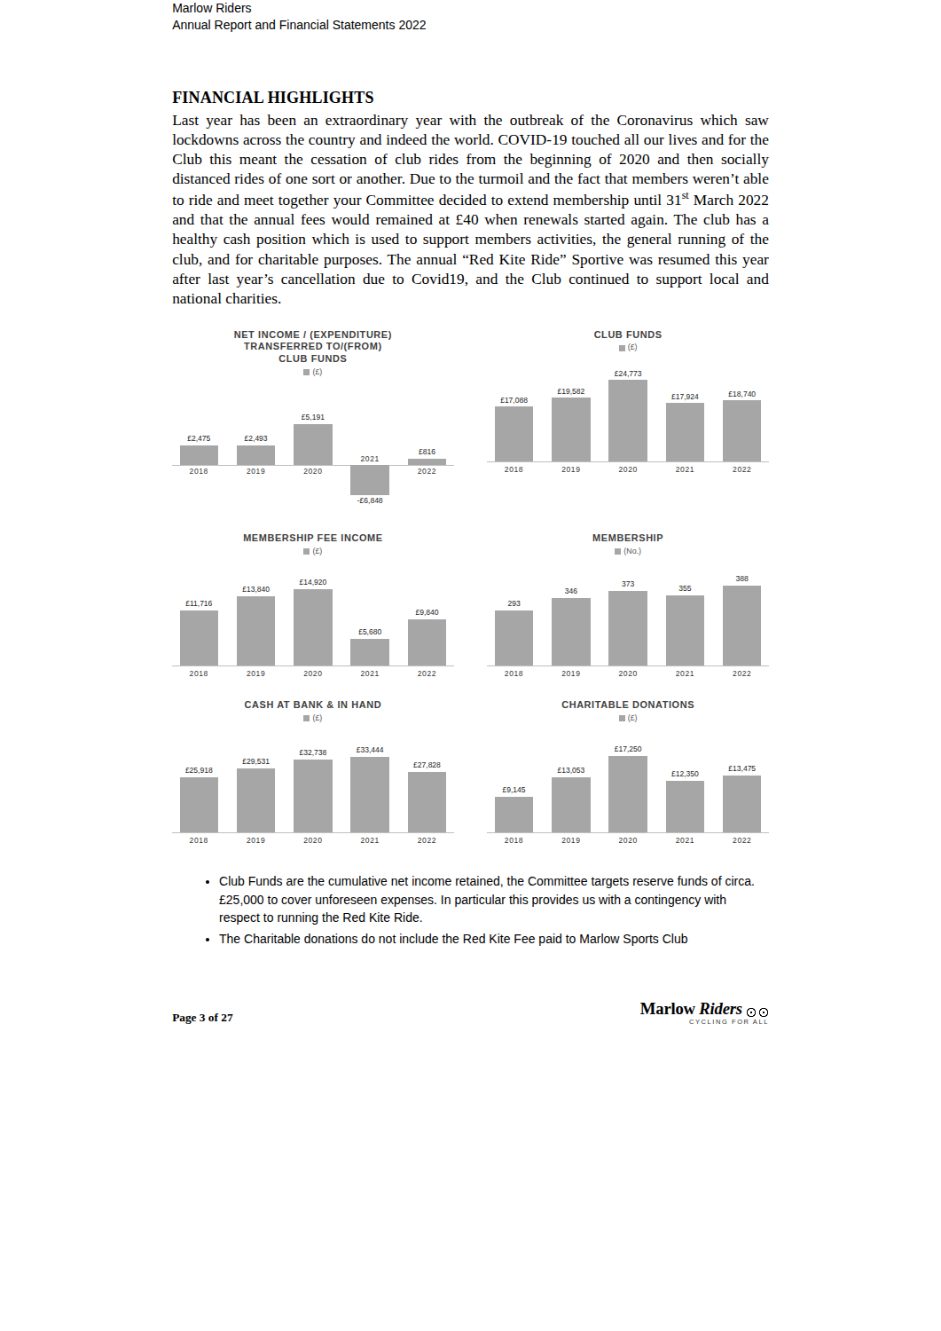Marlow Riders
Annual Report and Financial Statements 2022
FINANCIAL HIGHLIGHTS
Last year has been an extraordinary year with the outbreak of the Coronavirus which saw lockdowns across the country and indeed the world. COVID-19 touched all our lives and for the Club this meant the cessation of club rides from the beginning of 2020 and then socially distanced rides of one sort or another. Due to the turmoil and the fact that members weren’t able to ride and meet together your Committee decided to extend membership until 31st March 2022 and that the annual fees would remained at £40 when renewals started again. The club has a healthy cash position which is used to support members activities, the general running of the club, and for charitable purposes. The annual “Red Kite Ride” Sportive was resumed this year after last year’s cancellation due to Covid19, and the Club continued to support local and national charities.
NET INCOME / (EXPENDITURE)
TRANSFERRED TO/(FROM)
CLUB FUNDS
(£)
£2,475
2018
£2,493
2019
£5,191
2020
2021
-£6,848
£816
2022
CLUB FUNDS
(£)
£17,088
£19,582
£24,773
£17,924
£18,740
20182019202020212022
MEMBERSHIP FEE INCOME
(£)
£11,716
£13,840
£14,920
£5,680
£9,840
20182019202020212022
MEMBERSHIP
(No.)
293
346
373
355
388
20182019202020212022
CASH AT BANK & IN HAND
(£)
£25,918
£29,531
£32,738
£33,444
£27,828
20182019202020212022
CHARITABLE DONATIONS
(£)
£9,145
£13,053
£17,250
£12,350
£13,475
20182019202020212022
Club Funds are the cumulative net income retained, the Committee targets reserve funds of circa. £25,000 to cover unforeseen expenses. In particular this provides us with a contingency with respect to running the Red Kite Ride.
The Charitable donations do not include the Red Kite Fee paid to Marlow Sports Club
Page 3 of 27
Marlow Riders
CYCLING FOR ALL